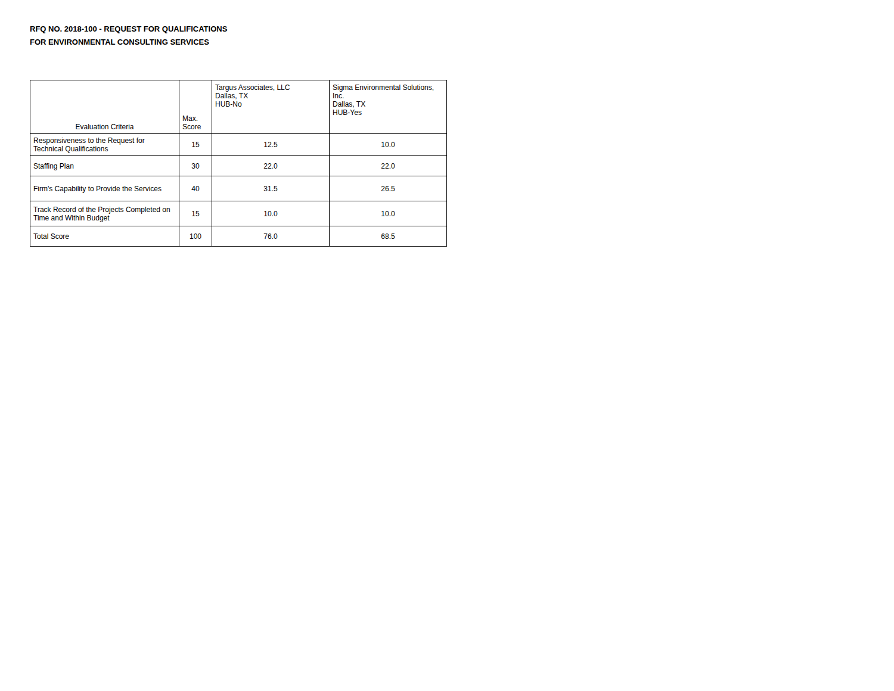RFQ NO. 2018-100 - REQUEST FOR QUALIFICATIONS
FOR ENVIRONMENTAL CONSULTING SERVICES
| Evaluation Criteria | Max. Score | Targus Associates, LLC Dallas, TX HUB-No | Sigma Environmental Solutions, Inc. Dallas, TX HUB-Yes |
| --- | --- | --- | --- |
| Responsiveness to the Request for Technical Qualifications | 15 | 12.5 | 10.0 |
| Staffing Plan | 30 | 22.0 | 22.0 |
| Firm's Capability to Provide the Services | 40 | 31.5 | 26.5 |
| Track Record of the Projects Completed on Time and Within Budget | 15 | 10.0 | 10.0 |
| Total Score | 100 | 76.0 | 68.5 |